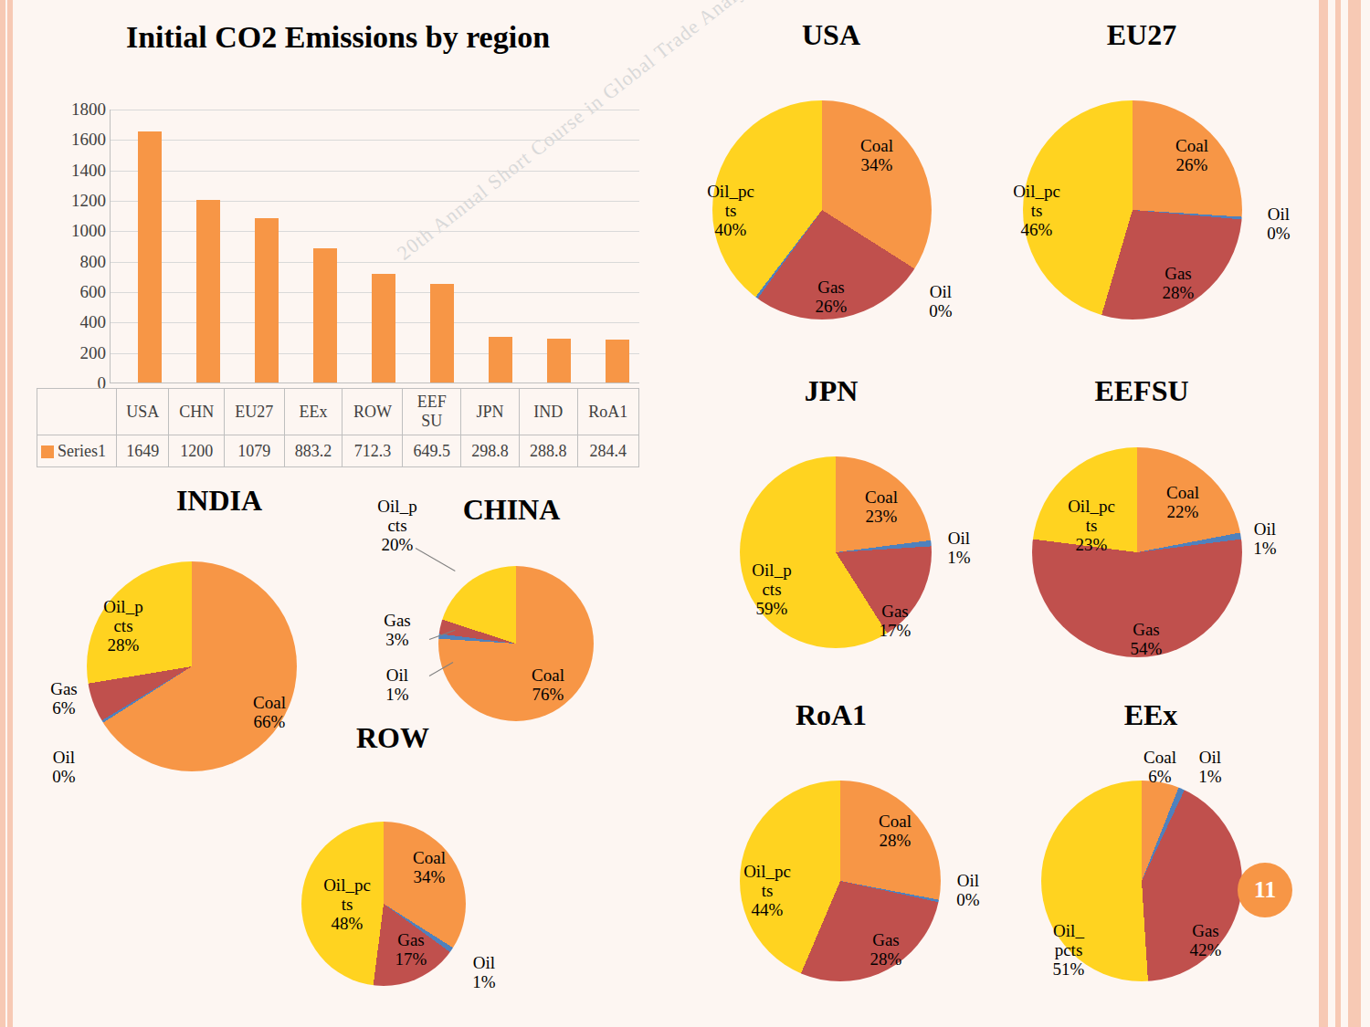20th Annual Short Course in Global Trade Analysis — DO NOT QUOTE/CITE
Initial CO2 Emissions by region
USA
EU27
JPN
EEFSU
RoA1
EEx
INDIA
CHINA
ROW
1800
1600
1400
1200
1000
800
600
400
200
0
| | USA | CHN | EU27 | EEx | ROW | EEF SU | JPN | IND | RoA1 |
| Series1 | 1649 | 1200 | 1079 | 883.2 | 712.3 | 649.5 | 298.8 | 288.8 | 284.4 |
Coal
34%
Gas
26%
Oil
0%
Oil_pc
ts
40%
Coal
26%
Oil
0%
Gas
28%
Oil_pc
ts
46%
Coal
23%
Oil
1%
Gas
17%
Oil_p
cts
59%
Coal
22%
Oil
1%
Gas
54%
Oil_pc
ts
23%
Coal
28%
Oil
0%
Gas
28%
Oil_pc
ts
44%
Coal
6%
Oil
1%
Gas
42%
Oil_
pcts
51%
11
Coal
66%
Gas
6%
Oil
0%
Oil_p
cts
28%
Coal
76%
Gas
3%
Oil
1%
Oil_p
cts
20%
Coal
34%
Oil
1%
Gas
17%
Oil_pc
ts
48%